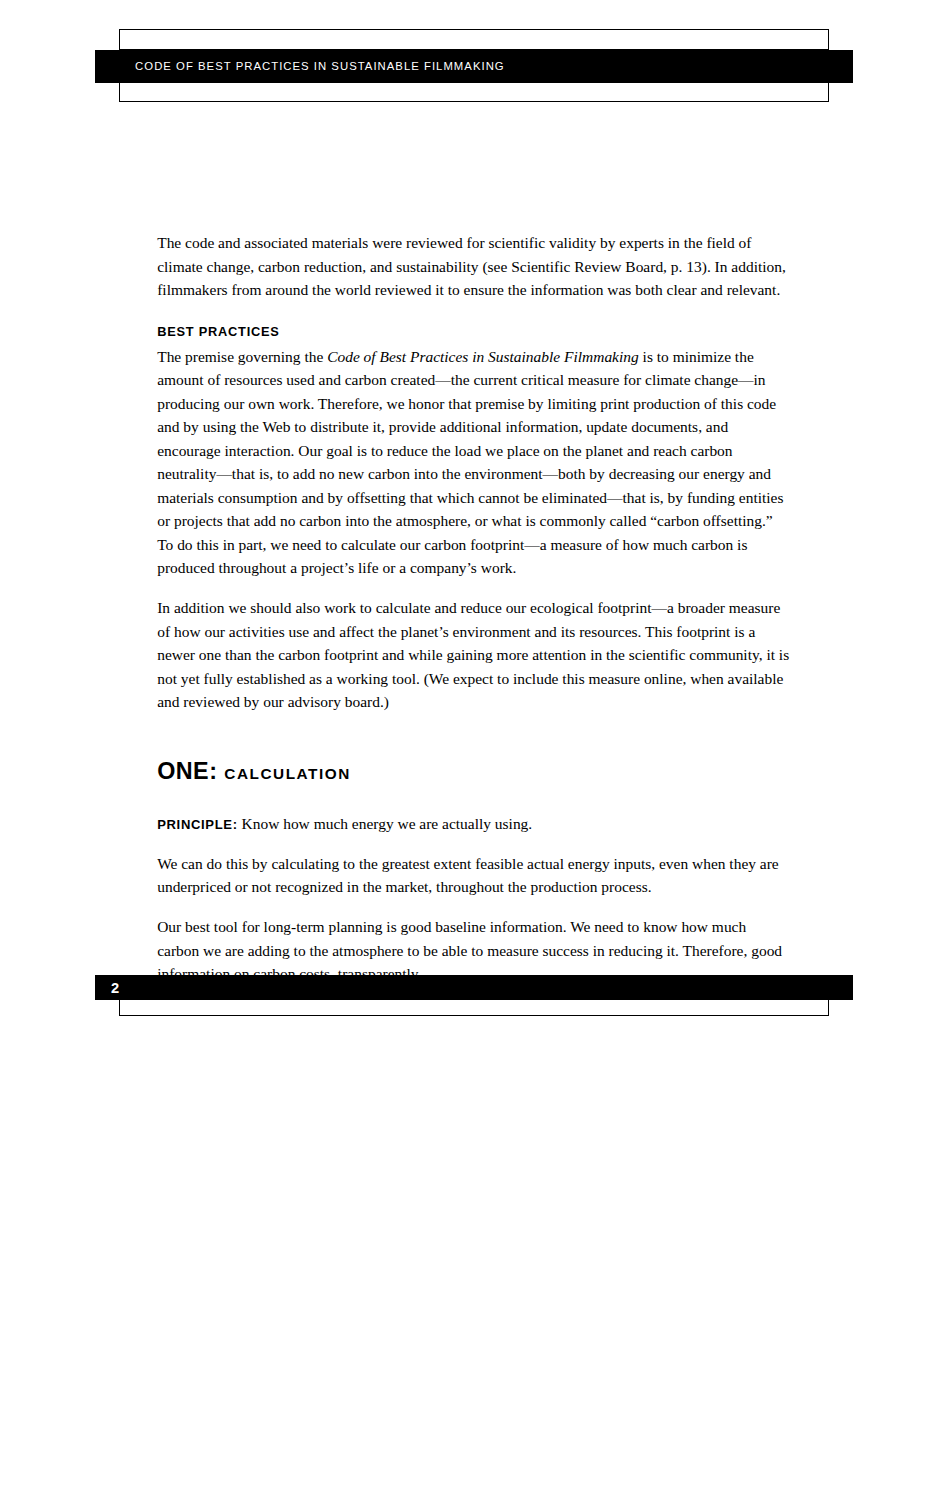Code of Best Practices in Sustainable Filmmaking
The code and associated materials were reviewed for scientific validity by experts in the field of climate change, carbon reduction, and sustainability (see Scientific Review Board, p. 13). In addition, filmmakers from around the world reviewed it to ensure the information was both clear and relevant.
Best Practices
The premise governing the Code of Best Practices in Sustainable Filmmaking is to minimize the amount of resources used and carbon created—the current critical measure for climate change—in producing our own work. Therefore, we honor that premise by limiting print production of this code and by using the Web to distribute it, provide additional information, update documents, and encourage interaction. Our goal is to reduce the load we place on the planet and reach carbon neutrality—that is, to add no new carbon into the environment—both by decreasing our energy and materials consumption and by offsetting that which cannot be eliminated—that is, by funding entities or projects that add no carbon into the atmosphere, or what is commonly called “carbon offsetting.” To do this in part, we need to calculate our carbon footprint—a measure of how much carbon is produced throughout a project’s life or a company’s work.
In addition we should also work to calculate and reduce our ecological footprint—a broader measure of how our activities use and affect the planet’s environment and its resources. This footprint is a newer one than the carbon footprint and while gaining more attention in the scientific community, it is not yet fully established as a working tool. (We expect to include this measure online, when available and reviewed by our advisory board.)
ONE: CALCULATION
PRINCIPLE: Know how much energy we are actually using.
We can do this by calculating to the greatest extent feasible actual energy inputs, even when they are underpriced or not recognized in the market, throughout the production process.
Our best tool for long-term planning is good baseline information. We need to know how much carbon we are adding to the atmosphere to be able to measure success in reducing it. Therefore, good information on carbon costs, transparently
2